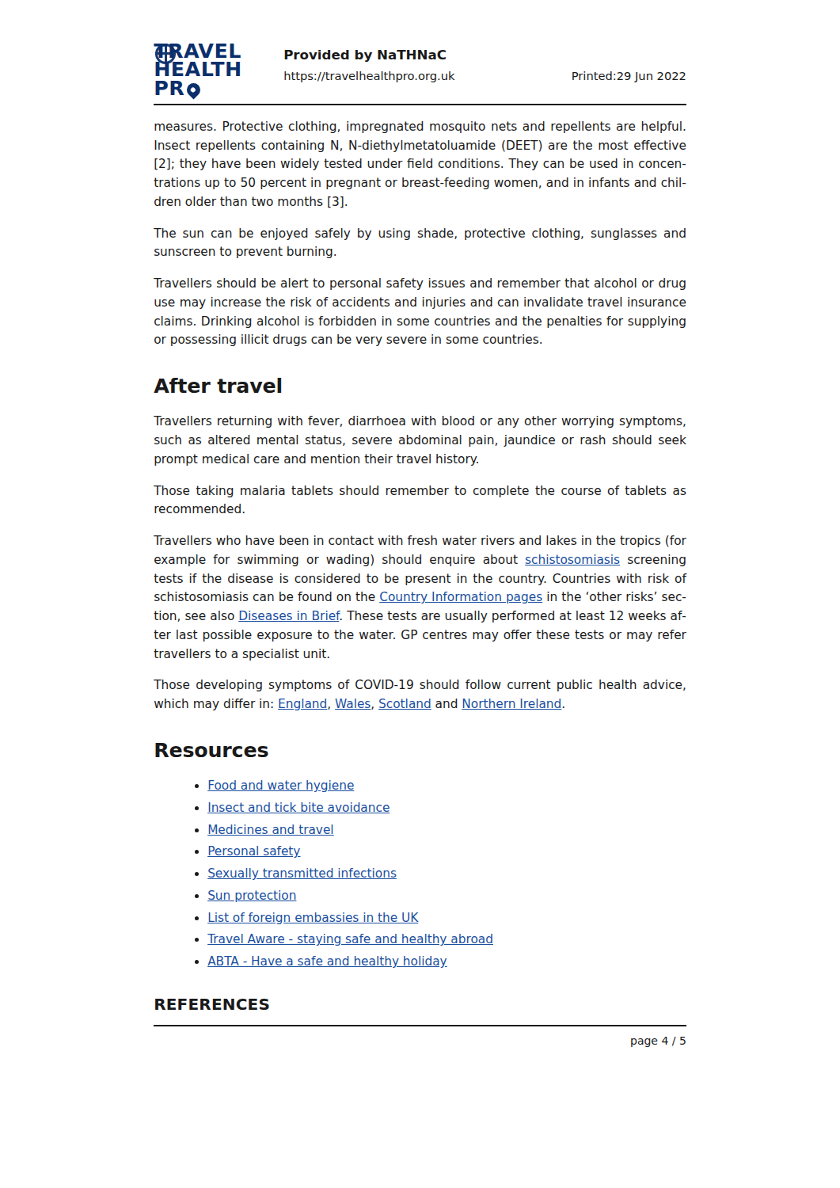TRAVEL HEALTH PR
Provided by NaTHNaC
https://travelhealthpro.org.uk Printed:29 Jun 2022
measures. Protective clothing, impregnated mosquito nets and repellents are helpful. Insect repellents containing N, N-diethylmetatoluamide (DEET) are the most effective [2]; they have been widely tested under field conditions. They can be used in concentrations up to 50 percent in pregnant or breast-feeding women, and in infants and children older than two months [3].
The sun can be enjoyed safely by using shade, protective clothing, sunglasses and sunscreen to prevent burning.
Travellers should be alert to personal safety issues and remember that alcohol or drug use may increase the risk of accidents and injuries and can invalidate travel insurance claims. Drinking alcohol is forbidden in some countries and the penalties for supplying or possessing illicit drugs can be very severe in some countries.
After travel
Travellers returning with fever, diarrhoea with blood or any other worrying symptoms, such as altered mental status, severe abdominal pain, jaundice or rash should seek prompt medical care and mention their travel history.
Those taking malaria tablets should remember to complete the course of tablets as recommended.
Travellers who have been in contact with fresh water rivers and lakes in the tropics (for example for swimming or wading) should enquire about schistosomiasis screening tests if the disease is considered to be present in the country. Countries with risk of schistosomiasis can be found on the Country Information pages in the ‘other risks’ section, see also Diseases in Brief. These tests are usually performed at least 12 weeks after last possible exposure to the water. GP centres may offer these tests or may refer travellers to a specialist unit.
Those developing symptoms of COVID-19 should follow current public health advice, which may differ in: England, Wales, Scotland and Northern Ireland.
Resources
Food and water hygiene
Insect and tick bite avoidance
Medicines and travel
Personal safety
Sexually transmitted infections
Sun protection
List of foreign embassies in the UK
Travel Aware - staying safe and healthy abroad
ABTA - Have a safe and healthy holiday
REFERENCES
page 4 / 5